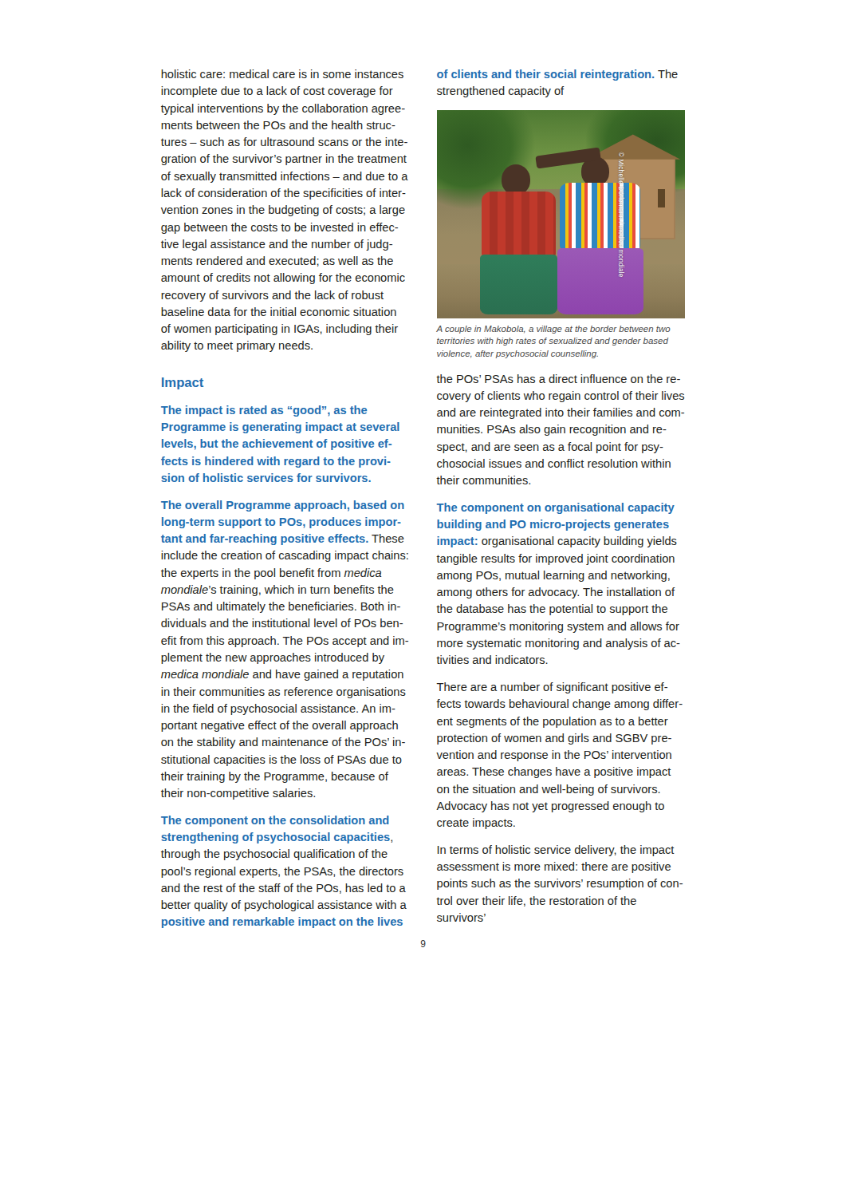holistic care: medical care is in some instances incomplete due to a lack of cost coverage for typical interventions by the collaboration agreements between the POs and the health structures – such as for ultrasound scans or the integration of the survivor’s partner in the treatment of sexually transmitted infections – and due to a lack of consideration of the specificities of intervention zones in the budgeting of costs; a large gap between the costs to be invested in effective legal assistance and the number of judgments rendered and executed; as well as the amount of credits not allowing for the economic recovery of survivors and the lack of robust baseline data for the initial economic situation of women participating in IGAs, including their ability to meet primary needs.
Impact
The impact is rated as “good”, as the Programme is generating impact at several levels, but the achievement of positive effects is hindered with regard to the provision of holistic services for survivors.
The overall Programme approach, based on long-term support to POs, produces important and far-reaching positive effects. These include the creation of cascading impact chains: the experts in the pool benefit from medica mondiale’s training, which in turn benefits the PSAs and ultimately the beneficiaries. Both individuals and the institutional level of POs benefit from this approach. The POs accept and implement the new approaches introduced by medica mondiale and have gained a reputation in their communities as reference organisations in the field of psychosocial assistance. An important negative effect of the overall approach on the stability and maintenance of the POs’ institutional capacities is the loss of PSAs due to their training by the Programme, because of their non-competitive salaries.
The component on the consolidation and strengthening of psychosocial capacities, through the psychosocial qualification of the pool’s regional experts, the PSAs, the directors and the rest of the staff of the POs, has led to a better quality of psychological assistance with a positive and remarkable impact on the lives of clients and their social reintegration. The strengthened capacity of
© Michelle Dörlemann / medica mondiale
A couple in Makobola, a village at the border between two territories with high rates of sexualized and gender based violence, after psychosocial counselling.
the POs’ PSAs has a direct influence on the recovery of clients who regain control of their lives and are reintegrated into their families and communities. PSAs also gain recognition and respect, and are seen as a focal point for psychosocial issues and conflict resolution within their communities.
The component on organisational capacity building and PO micro-projects generates impact: organisational capacity building yields tangible results for improved joint coordination among POs, mutual learning and networking, among others for advocacy. The installation of the database has the potential to support the Programme’s monitoring system and allows for more systematic monitoring and analysis of activities and indicators.
There are a number of significant positive effects towards behavioural change among different segments of the population as to a better protection of women and girls and SGBV prevention and response in the POs’ intervention areas. These changes have a positive impact on the situation and well-being of survivors. Advocacy has not yet progressed enough to create impacts.
In terms of holistic service delivery, the impact assessment is more mixed: there are positive points such as the survivors’ resumption of control over their life, the restoration of the survivors’
9